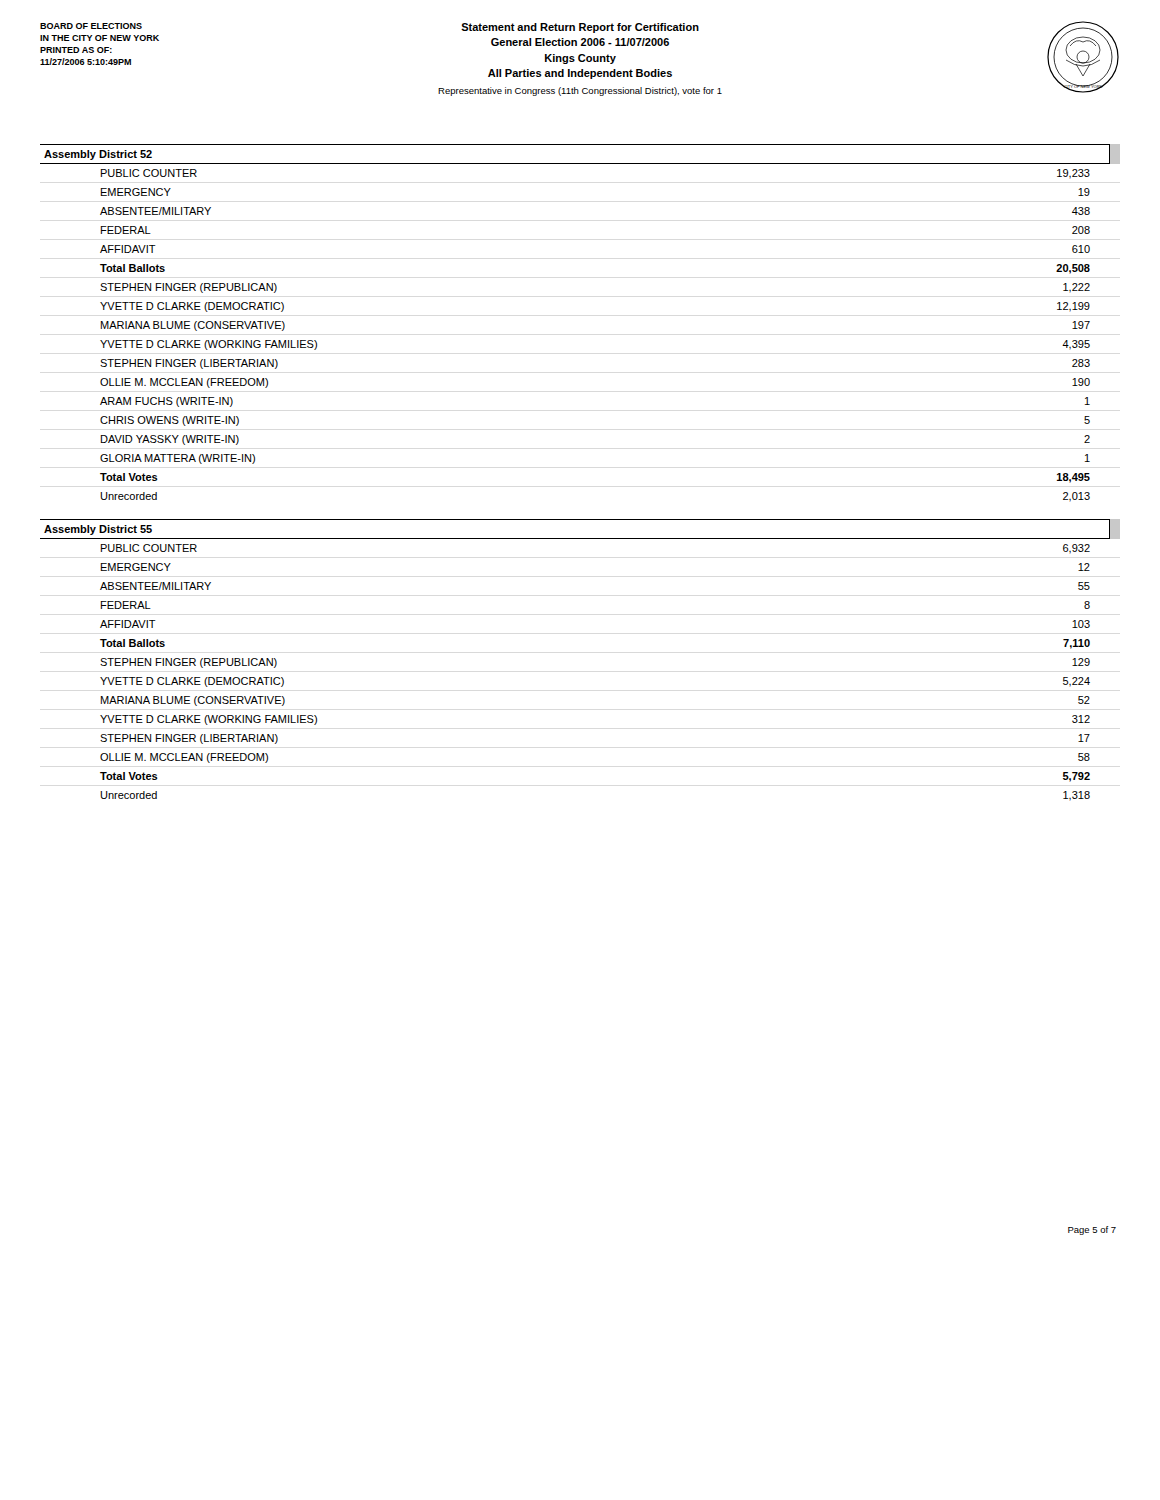BOARD OF ELECTIONS
IN THE CITY OF NEW YORK
PRINTED AS OF:
11/27/2006 5:10:49PM
Statement and Return Report for Certification
General Election 2006 - 11/07/2006
Kings County
All Parties and Independent Bodies
Representative in Congress (11th Congressional District), vote for 1
CITY OF NEW YORK
Assembly District 52
| PUBLIC COUNTER | 19,233 |
| EMERGENCY | 19 |
| ABSENTEE/MILITARY | 438 |
| FEDERAL | 208 |
| AFFIDAVIT | 610 |
| Total Ballots | 20,508 |
| STEPHEN FINGER (REPUBLICAN) | 1,222 |
| YVETTE D CLARKE (DEMOCRATIC) | 12,199 |
| MARIANA BLUME (CONSERVATIVE) | 197 |
| YVETTE D CLARKE (WORKING FAMILIES) | 4,395 |
| STEPHEN FINGER (LIBERTARIAN) | 283 |
| OLLIE M. MCCLEAN (FREEDOM) | 190 |
| ARAM FUCHS (WRITE-IN) | 1 |
| CHRIS OWENS (WRITE-IN) | 5 |
| DAVID YASSKY (WRITE-IN) | 2 |
| GLORIA MATTERA (WRITE-IN) | 1 |
| Total Votes | 18,495 |
| Unrecorded | 2,013 |
Assembly District 55
| PUBLIC COUNTER | 6,932 |
| EMERGENCY | 12 |
| ABSENTEE/MILITARY | 55 |
| FEDERAL | 8 |
| AFFIDAVIT | 103 |
| Total Ballots | 7,110 |
| STEPHEN FINGER (REPUBLICAN) | 129 |
| YVETTE D CLARKE (DEMOCRATIC) | 5,224 |
| MARIANA BLUME (CONSERVATIVE) | 52 |
| YVETTE D CLARKE (WORKING FAMILIES) | 312 |
| STEPHEN FINGER (LIBERTARIAN) | 17 |
| OLLIE M. MCCLEAN (FREEDOM) | 58 |
| Total Votes | 5,792 |
| Unrecorded | 1,318 |
Page 5 of 7